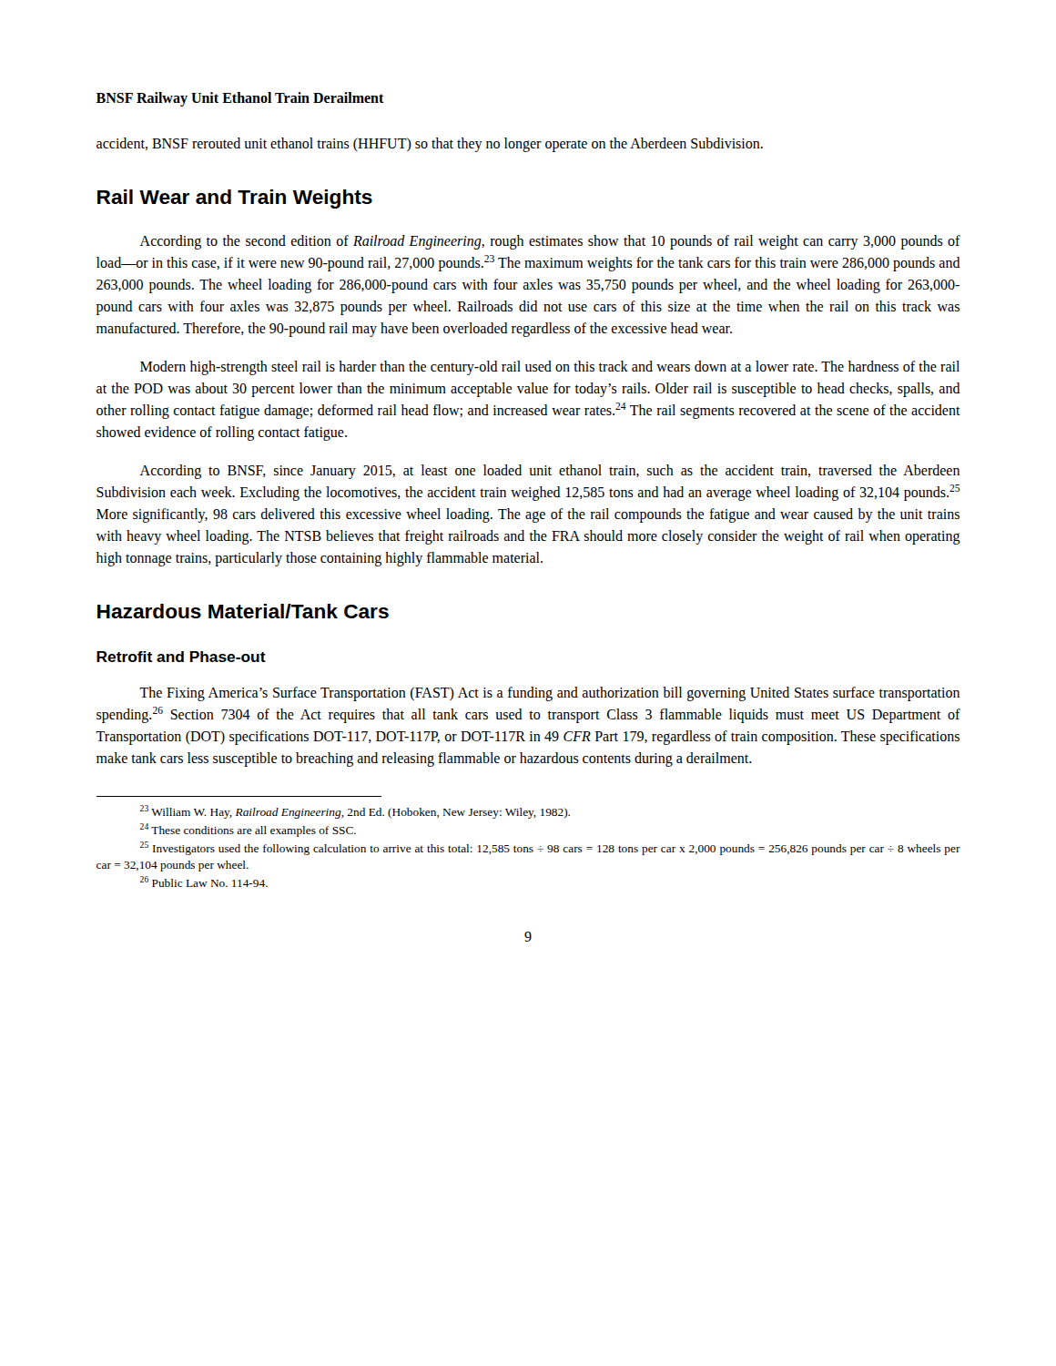BNSF Railway Unit Ethanol Train Derailment
accident, BNSF rerouted unit ethanol trains (HHFUT) so that they no longer operate on the Aberdeen Subdivision.
Rail Wear and Train Weights
According to the second edition of Railroad Engineering, rough estimates show that 10 pounds of rail weight can carry 3,000 pounds of load—or in this case, if it were new 90-pound rail, 27,000 pounds.23 The maximum weights for the tank cars for this train were 286,000 pounds and 263,000 pounds. The wheel loading for 286,000-pound cars with four axles was 35,750 pounds per wheel, and the wheel loading for 263,000-pound cars with four axles was 32,875 pounds per wheel. Railroads did not use cars of this size at the time when the rail on this track was manufactured. Therefore, the 90-pound rail may have been overloaded regardless of the excessive head wear.
Modern high-strength steel rail is harder than the century-old rail used on this track and wears down at a lower rate. The hardness of the rail at the POD was about 30 percent lower than the minimum acceptable value for today’s rails. Older rail is susceptible to head checks, spalls, and other rolling contact fatigue damage; deformed rail head flow; and increased wear rates.24 The rail segments recovered at the scene of the accident showed evidence of rolling contact fatigue.
According to BNSF, since January 2015, at least one loaded unit ethanol train, such as the accident train, traversed the Aberdeen Subdivision each week. Excluding the locomotives, the accident train weighed 12,585 tons and had an average wheel loading of 32,104 pounds.25 More significantly, 98 cars delivered this excessive wheel loading. The age of the rail compounds the fatigue and wear caused by the unit trains with heavy wheel loading. The NTSB believes that freight railroads and the FRA should more closely consider the weight of rail when operating high tonnage trains, particularly those containing highly flammable material.
Hazardous Material/Tank Cars
Retrofit and Phase-out
The Fixing America’s Surface Transportation (FAST) Act is a funding and authorization bill governing United States surface transportation spending.26 Section 7304 of the Act requires that all tank cars used to transport Class 3 flammable liquids must meet US Department of Transportation (DOT) specifications DOT-117, DOT-117P, or DOT-117R in 49 CFR Part 179, regardless of train composition. These specifications make tank cars less susceptible to breaching and releasing flammable or hazardous contents during a derailment.
23 William W. Hay, Railroad Engineering, 2nd Ed. (Hoboken, New Jersey: Wiley, 1982).
24 These conditions are all examples of SSC.
25 Investigators used the following calculation to arrive at this total: 12,585 tons ÷ 98 cars = 128 tons per car x 2,000 pounds = 256,826 pounds per car ÷ 8 wheels per car = 32,104 pounds per wheel.
26 Public Law No. 114-94.
9